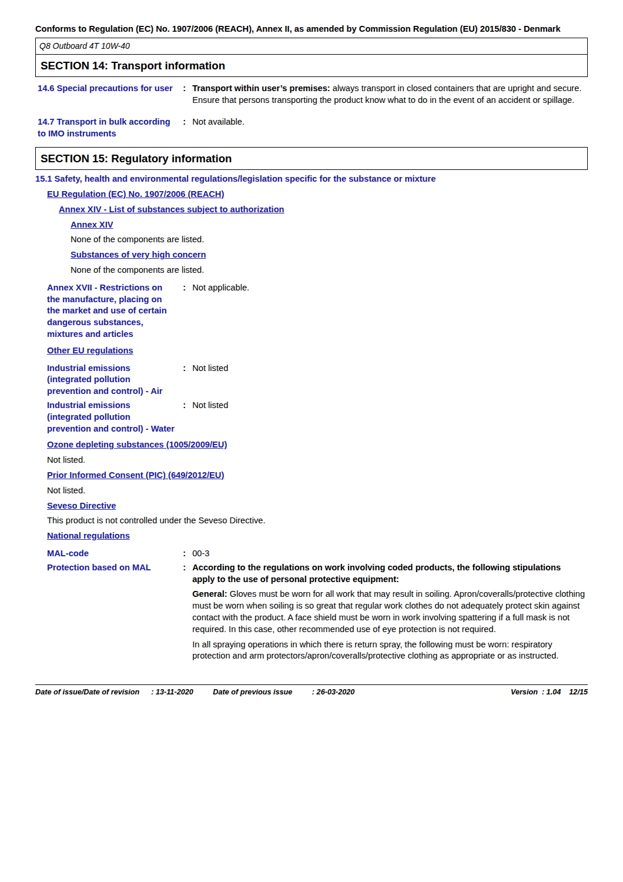Conforms to Regulation (EC) No. 1907/2006 (REACH), Annex II, as amended by Commission Regulation (EU) 2015/830 - Denmark
Q8 Outboard 4T 10W-40
SECTION 14: Transport information
| 14.6 Special precautions for user | : | Transport within user’s premises: always transport in closed containers that are upright and secure. Ensure that persons transporting the product know what to do in the event of an accident or spillage. |
| 14.7 Transport in bulk according to IMO instruments | : | Not available. |
SECTION 15: Regulatory information
15.1 Safety, health and environmental regulations/legislation specific for the substance or mixture
EU Regulation (EC) No. 1907/2006 (REACH)
Annex XIV - List of substances subject to authorization
Annex XIV
None of the components are listed.
Substances of very high concern
None of the components are listed.
| Annex XVII - Restrictions on the manufacture, placing on the market and use of certain dangerous substances, mixtures and articles | : | Not applicable. |
Other EU regulations
| Industrial emissions (integrated pollution prevention and control) - Air | : | Not listed |
| Industrial emissions (integrated pollution prevention and control) - Water | : | Not listed |
Ozone depleting substances (1005/2009/EU)
Not listed.
Prior Informed Consent (PIC) (649/2012/EU)
Not listed.
Seveso Directive
This product is not controlled under the Seveso Directive.
National regulations
| MAL-code | : | 00-3 |
| Protection based on MAL | : | According to the regulations on work involving coded products, the following stipulations apply to the use of personal protective equipment: General: Gloves must be worn for all work that may result in soiling. Apron/coveralls/protective clothing must be worn when soiling is so great that regular work clothes do not adequately protect skin against contact with the product. A face shield must be worn in work involving spattering if a full mask is not required. In this case, other recommended use of eye protection is not required. In all spraying operations in which there is return spray, the following must be worn: respiratory protection and arm protectors/apron/coveralls/protective clothing as appropriate or as instructed. |
Date of issue/Date of revision : 13-11-2020 Date of previous issue : 26-03-2020 Version : 1.04 12/15